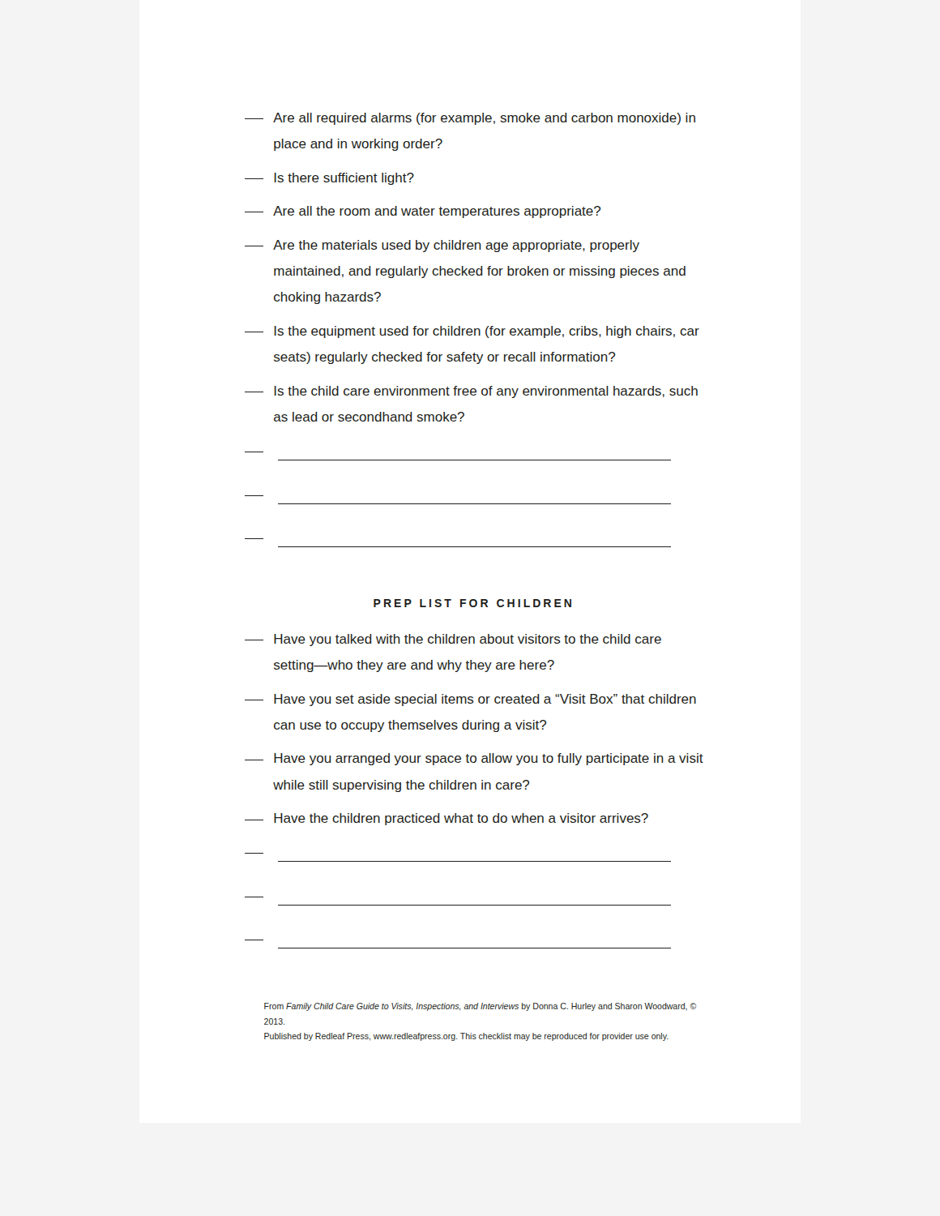Are all required alarms (for example, smoke and carbon monoxide) in place and in working order?
Is there sufficient light?
Are all the room and water temperatures appropriate?
Are the materials used by children age appropriate, properly maintained, and regularly checked for broken or missing pieces and choking hazards?
Is the equipment used for children (for example, cribs, high chairs, car seats) regularly checked for safety or recall information?
Is the child care environment free of any environmental hazards, such as lead or secondhand smoke?
Prep List for Children
Have you talked with the children about visitors to the child care setting—who they are and why they are here?
Have you set aside special items or created a “Visit Box” that children can use to occupy themselves during a visit?
Have you arranged your space to allow you to fully participate in a visit while still supervising the children in care?
Have the children practiced what to do when a visitor arrives?
From Family Child Care Guide to Visits, Inspections, and Interviews by Donna C. Hurley and Sharon Woodward, © 2013.
Published by Redleaf Press, www.redleafpress.org. This checklist may be reproduced for provider use only.